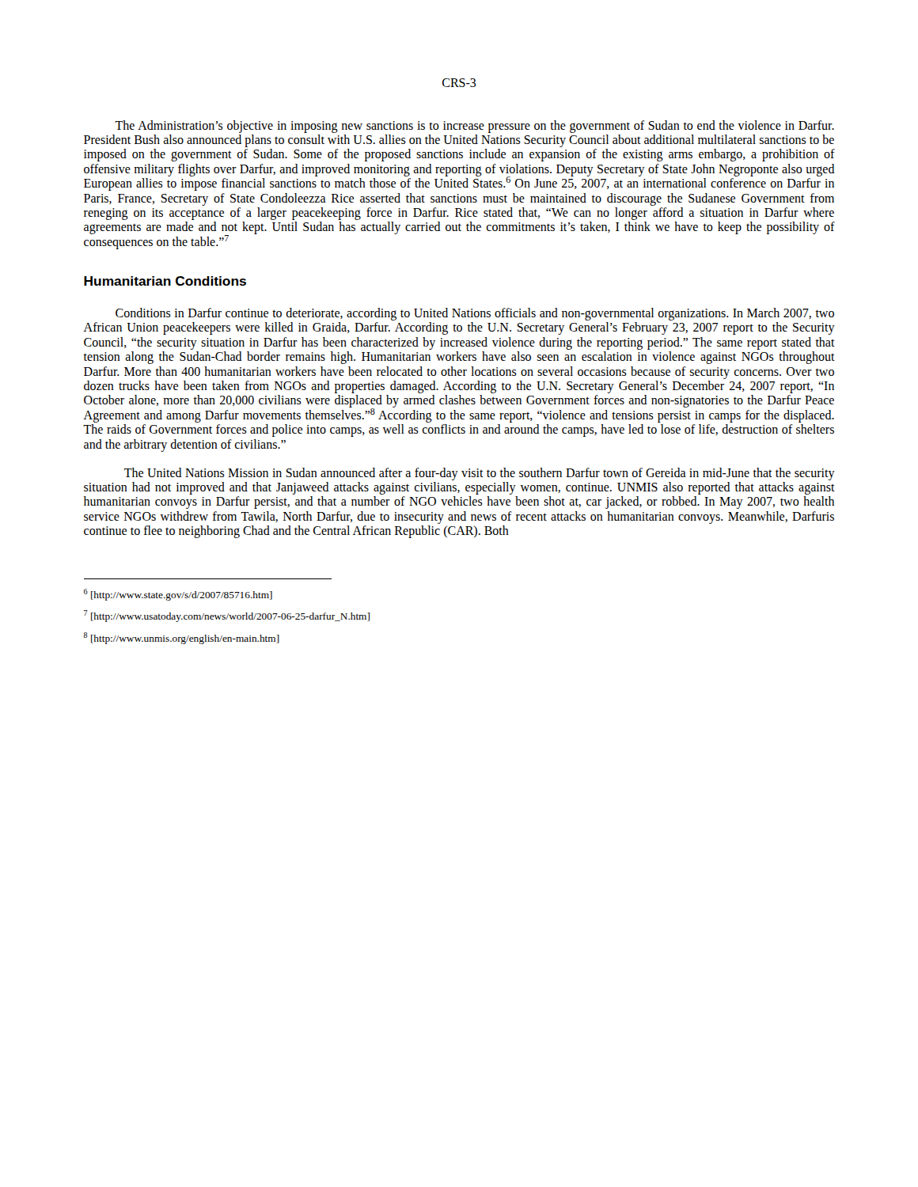CRS-3
The Administration’s objective in imposing new sanctions is to increase pressure on the government of Sudan to end the violence in Darfur. President Bush also announced plans to consult with U.S. allies on the United Nations Security Council about additional multilateral sanctions to be imposed on the government of Sudan. Some of the proposed sanctions include an expansion of the existing arms embargo, a prohibition of offensive military flights over Darfur, and improved monitoring and reporting of violations. Deputy Secretary of State John Negroponte also urged European allies to impose financial sanctions to match those of the United States.6 On June 25, 2007, at an international conference on Darfur in Paris, France, Secretary of State Condoleezza Rice asserted that sanctions must be maintained to discourage the Sudanese Government from reneging on its acceptance of a larger peacekeeping force in Darfur. Rice stated that, “We can no longer afford a situation in Darfur where agreements are made and not kept. Until Sudan has actually carried out the commitments it’s taken, I think we have to keep the possibility of consequences on the table.”7
Humanitarian Conditions
Conditions in Darfur continue to deteriorate, according to United Nations officials and non-governmental organizations. In March 2007, two African Union peacekeepers were killed in Graida, Darfur. According to the U.N. Secretary General’s February 23, 2007 report to the Security Council, “the security situation in Darfur has been characterized by increased violence during the reporting period.” The same report stated that tension along the Sudan-Chad border remains high. Humanitarian workers have also seen an escalation in violence against NGOs throughout Darfur. More than 400 humanitarian workers have been relocated to other locations on several occasions because of security concerns. Over two dozen trucks have been taken from NGOs and properties damaged. According to the U.N. Secretary General’s December 24, 2007 report, “In October alone, more than 20,000 civilians were displaced by armed clashes between Government forces and non-signatories to the Darfur Peace Agreement and among Darfur movements themselves.”8 According to the same report, “violence and tensions persist in camps for the displaced. The raids of Government forces and police into camps, as well as conflicts in and around the camps, have led to lose of life, destruction of shelters and the arbitrary detention of civilians.”
The United Nations Mission in Sudan announced after a four-day visit to the southern Darfur town of Gereida in mid-June that the security situation had not improved and that Janjaweed attacks against civilians, especially women, continue. UNMIS also reported that attacks against humanitarian convoys in Darfur persist, and that a number of NGO vehicles have been shot at, car jacked, or robbed. In May 2007, two health service NGOs withdrew from Tawila, North Darfur, due to insecurity and news of recent attacks on humanitarian convoys. Meanwhile, Darfuris continue to flee to neighboring Chad and the Central African Republic (CAR). Both
6 [http://www.state.gov/s/d/2007/85716.htm]
7 [http://www.usatoday.com/news/world/2007-06-25-darfur_N.htm]
8 [http://www.unmis.org/english/en-main.htm]